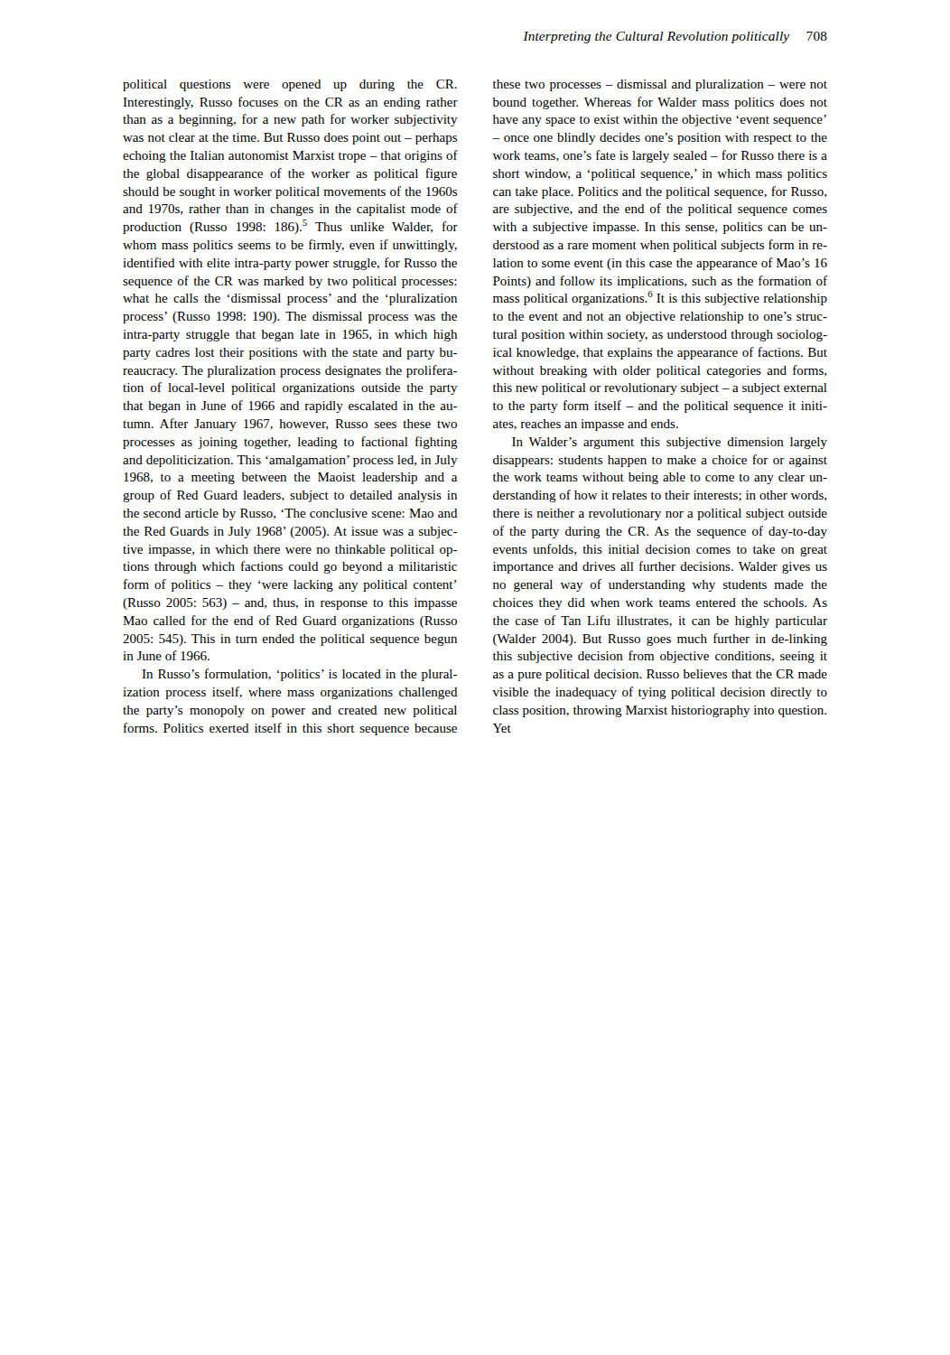Interpreting the Cultural Revolution politically708
political questions were opened up during the CR. Interestingly, Russo focuses on the CR as an ending rather than as a beginning, for a new path for worker subjectivity was not clear at the time. But Russo does point out – perhaps echoing the Italian autonomist Marxist trope – that origins of the global disappearance of the worker as political figure should be sought in worker political movements of the 1960s and 1970s, rather than in changes in the capitalist mode of production (Russo 1998: 186).5 Thus unlike Walder, for whom mass politics seems to be firmly, even if unwittingly, identified with elite intra-party power struggle, for Russo the sequence of the CR was marked by two political processes: what he calls the ‘dismissal process’ and the ‘pluralization process’ (Russo 1998: 190). The dismissal process was the intra-party struggle that began late in 1965, in which high party cadres lost their positions with the state and party bureaucracy. The pluralization process designates the proliferation of local-level political organizations outside the party that began in June of 1966 and rapidly escalated in the autumn. After January 1967, however, Russo sees these two processes as joining together, leading to factional fighting and depoliticization. This ‘amalgamation’ process led, in July 1968, to a meeting between the Maoist leadership and a group of Red Guard leaders, subject to detailed analysis in the second article by Russo, ‘The conclusive scene: Mao and the Red Guards in July 1968’ (2005). At issue was a subjective impasse, in which there were no thinkable political options through which factions could go beyond a militaristic form of politics – they ‘were lacking any political content’ (Russo 2005: 563) – and, thus, in response to this impasse Mao called for the end of Red Guard organizations (Russo 2005: 545). This in turn ended the political sequence begun in June of 1966.
In Russo’s formulation, ‘politics’ is located in the pluralization process itself, where mass organizations challenged the party’s monopoly on power and created new political forms. Politics exerted itself in this short sequence because these two processes – dismissal and pluralization – were not bound together. Whereas for Walder mass politics does not have any space to exist within the objective ‘event sequence’ – once one blindly decides one’s position with respect to the work teams, one’s fate is largely sealed – for Russo there is a short window, a ‘political sequence,’ in which mass politics can take place. Politics and the political sequence, for Russo, are subjective, and the end of the political sequence comes with a subjective impasse. In this sense, politics can be understood as a rare moment when political subjects form in relation to some event (in this case the appearance of Mao’s 16 Points) and follow its implications, such as the formation of mass political organizations.6 It is this subjective relationship to the event and not an objective relationship to one’s structural position within society, as understood through sociological knowledge, that explains the appearance of factions. But without breaking with older political categories and forms, this new political or revolutionary subject – a subject external to the party form itself – and the political sequence it initiates, reaches an impasse and ends.
In Walder’s argument this subjective dimension largely disappears: students happen to make a choice for or against the work teams without being able to come to any clear understanding of how it relates to their interests; in other words, there is neither a revolutionary nor a political subject outside of the party during the CR. As the sequence of day-to-day events unfolds, this initial decision comes to take on great importance and drives all further decisions. Walder gives us no general way of understanding why students made the choices they did when work teams entered the schools. As the case of Tan Lifu illustrates, it can be highly particular (Walder 2004). But Russo goes much further in de-linking this subjective decision from objective conditions, seeing it as a pure political decision. Russo believes that the CR made visible the inadequacy of tying political decision directly to class position, throwing Marxist historiography into question. Yet